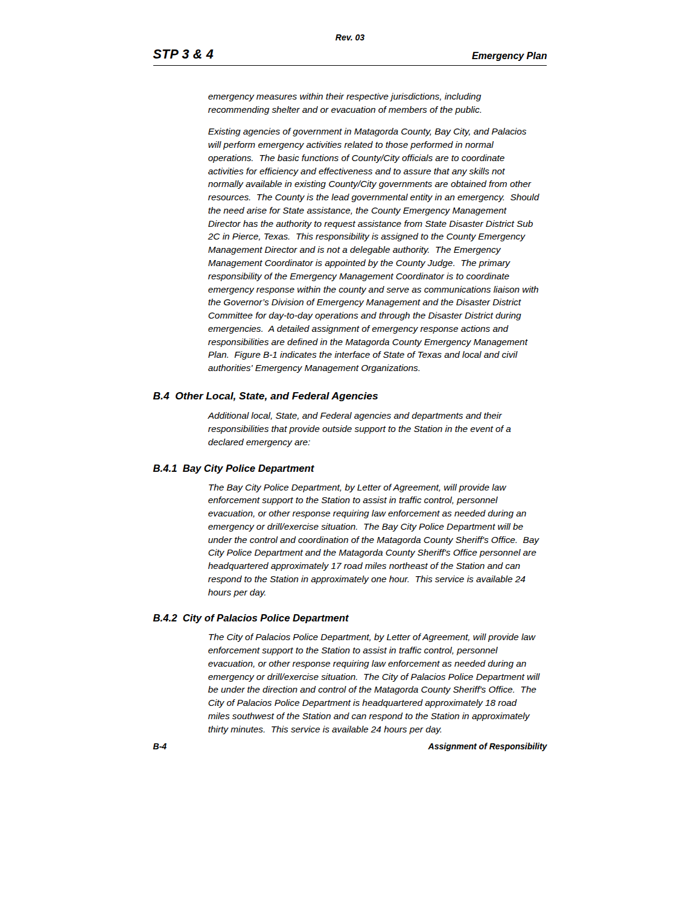Rev. 03
STP 3 & 4
Emergency Plan
emergency measures within their respective jurisdictions, including recommending shelter and or evacuation of members of the public.
Existing agencies of government in Matagorda County, Bay City, and Palacios will perform emergency activities related to those performed in normal operations. The basic functions of County/City officials are to coordinate activities for efficiency and effectiveness and to assure that any skills not normally available in existing County/City governments are obtained from other resources. The County is the lead governmental entity in an emergency. Should the need arise for State assistance, the County Emergency Management Director has the authority to request assistance from State Disaster District Sub 2C in Pierce, Texas. This responsibility is assigned to the County Emergency Management Director and is not a delegable authority. The Emergency Management Coordinator is appointed by the County Judge. The primary responsibility of the Emergency Management Coordinator is to coordinate emergency response within the county and serve as communications liaison with the Governor’s Division of Emergency Management and the Disaster District Committee for day-to-day operations and through the Disaster District during emergencies. A detailed assignment of emergency response actions and responsibilities are defined in the Matagorda County Emergency Management Plan. Figure B-1 indicates the interface of State of Texas and local and civil authorities' Emergency Management Organizations.
B.4 Other Local, State, and Federal Agencies
Additional local, State, and Federal agencies and departments and their responsibilities that provide outside support to the Station in the event of a declared emergency are:
B.4.1 Bay City Police Department
The Bay City Police Department, by Letter of Agreement, will provide law enforcement support to the Station to assist in traffic control, personnel evacuation, or other response requiring law enforcement as needed during an emergency or drill/exercise situation. The Bay City Police Department will be under the control and coordination of the Matagorda County Sheriff's Office. Bay City Police Department and the Matagorda County Sheriff's Office personnel are headquartered approximately 17 road miles northeast of the Station and can respond to the Station in approximately one hour. This service is available 24 hours per day.
B.4.2 City of Palacios Police Department
The City of Palacios Police Department, by Letter of Agreement, will provide law enforcement support to the Station to assist in traffic control, personnel evacuation, or other response requiring law enforcement as needed during an emergency or drill/exercise situation. The City of Palacios Police Department will be under the direction and control of the Matagorda County Sheriff's Office. The City of Palacios Police Department is headquartered approximately 18 road miles southwest of the Station and can respond to the Station in approximately thirty minutes. This service is available 24 hours per day.
B-4
Assignment of Responsibility